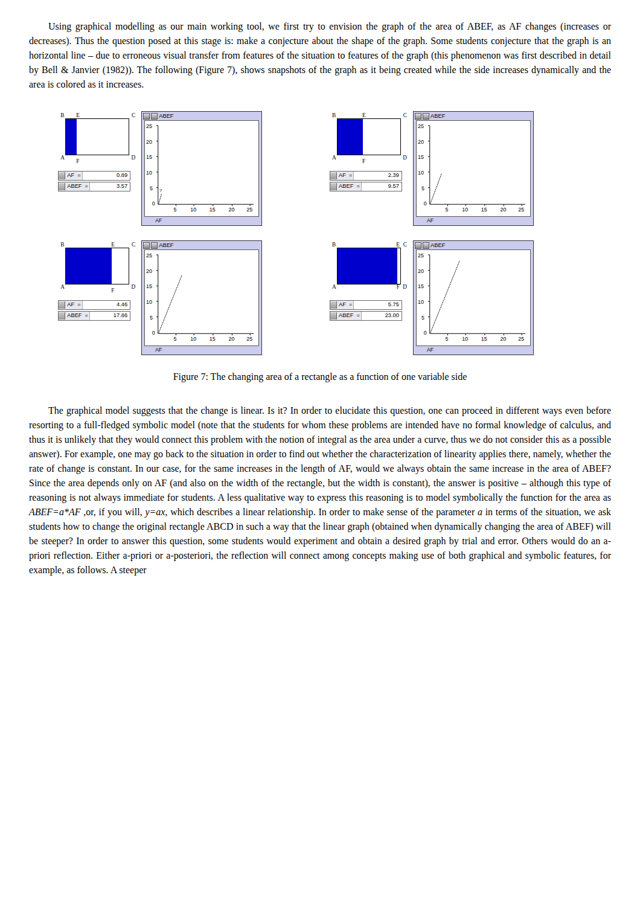Using graphical modelling as our main working tool, we first try to envision the graph of the area of ABEF, as AF changes (increases or decreases). Thus the question posed at this stage is: make a conjecture about the shape of the graph. Some students conjecture that the graph is an horizontal line – due to erroneous visual transfer from features of the situation to features of the graph (this phenomenon was first described in detail by Bell & Janvier (1982)). The following (Figure 7), shows snapshots of the graph as it being created while the side increases dynamically and the area is colored as it increases.
B E C A F D
AF=0.89
ABEF=3.57
ABEF
25 20 15 10 5 0 5 10 15 20 25 ?
AF
B E C A F D
AF=2.39
ABEF=9.57
ABEF
25 20 15 10 5 0 5 10 15 20 25
AF
B E C A F D
AF=4.46
ABEF=17.86
ABEF
25 20 15 10 5 0 5 10 15 20 25
AF
B E C A F D
AF=5.75
ABEF=23.00
ABEF
25 20 15 10 5 0 5 10 15 20 25
AF
Figure 7: The changing area of a rectangle as a function of one variable side
The graphical model suggests that the change is linear. Is it? In order to elucidate this question, one can proceed in different ways even before resorting to a full-fledged symbolic model (note that the students for whom these problems are intended have no formal knowledge of calculus, and thus it is unlikely that they would connect this problem with the notion of integral as the area under a curve, thus we do not consider this as a possible answer). For example, one may go back to the situation in order to find out whether the characterization of linearity applies there, namely, whether the rate of change is constant. In our case, for the same increases in the length of AF, would we always obtain the same increase in the area of ABEF? Since the area depends only on AF (and also on the width of the rectangle, but the width is constant), the answer is positive – although this type of reasoning is not always immediate for students. A less qualitative way to express this reasoning is to model symbolically the function for the area as ABEF=a*AF ,or, if you will, y=ax, which describes a linear relationship. In order to make sense of the parameter a in terms of the situation, we ask students how to change the original rectangle ABCD in such a way that the linear graph (obtained when dynamically changing the area of ABEF) will be steeper? In order to answer this question, some students would experiment and obtain a desired graph by trial and error. Others would do an a-priori reflection. Either a-priori or a-posteriori, the reflection will connect among concepts making use of both graphical and symbolic features, for example, as follows. A steeper